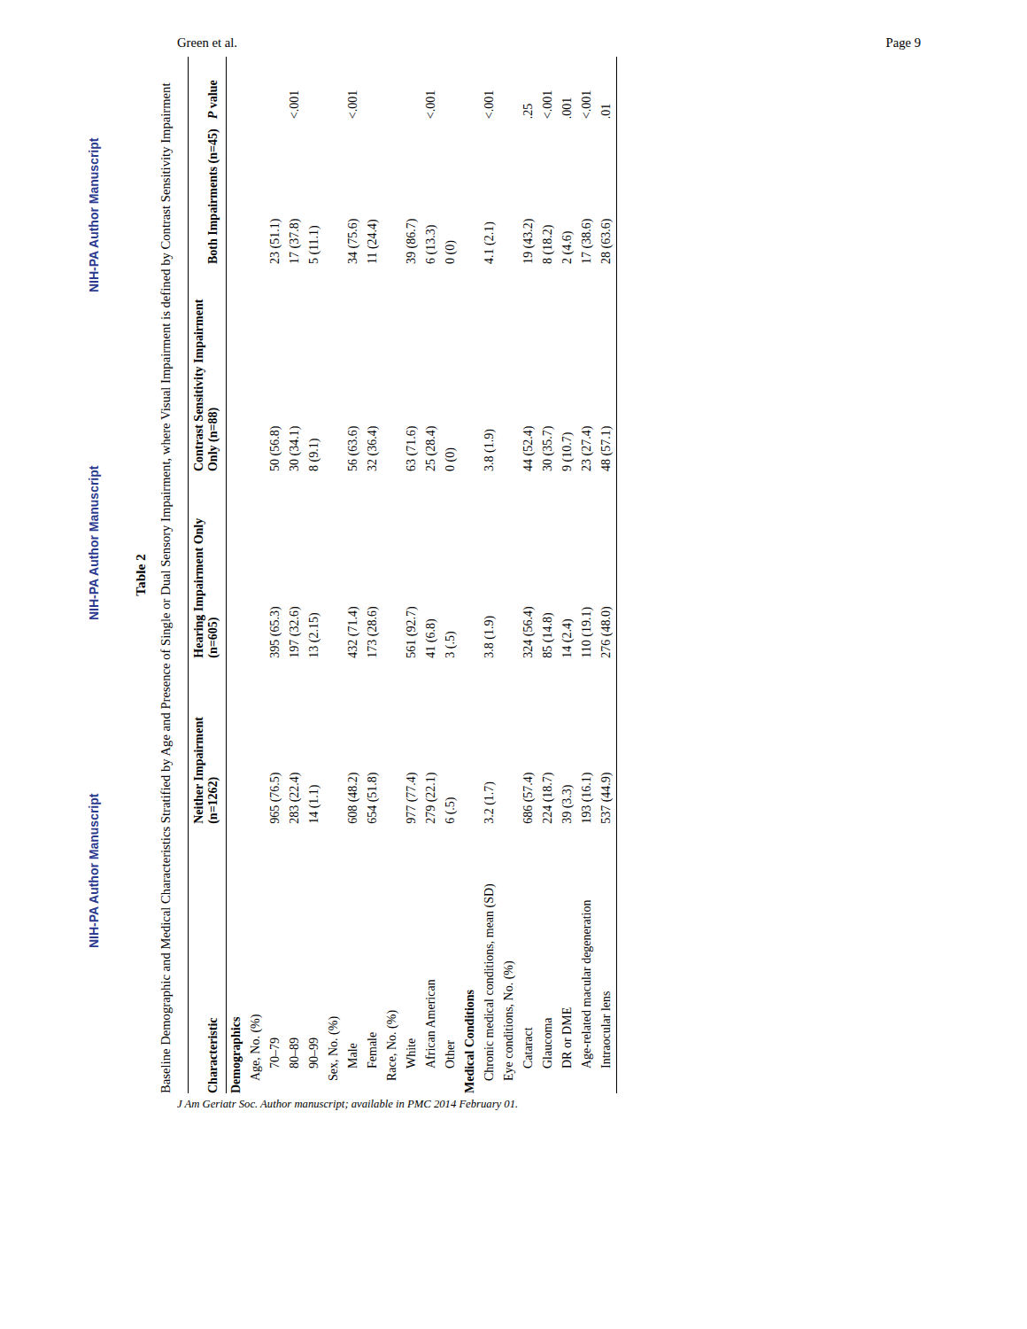Green et al.
Page 9
NIH-PA Author Manuscript NIH-PA Author Manuscript NIH-PA Author Manuscript
Table 2
Baseline Demographic and Medical Characteristics Stratified by Age and Presence of Single or Dual Sensory Impairment, where Visual Impairment is defined by Contrast Sensitivity Impairment
| Characteristic | Neither Impairment (n=1262) | Hearing Impairment Only (n=605) | Contrast Sensitivity Impairment Only (n=88) | Both Impairments (n=45) | P value |
| --- | --- | --- | --- | --- | --- |
| Demographics | | | | | |
| Age, No. (%) | | | | | |
| 70–79 | 965 (76.5) | 395 (65.3) | 50 (56.8) | 23 (51.1) | |
| 80–89 | 283 (22.4) | 197 (32.6) | 30 (34.1) | 17 (37.8) | <.001 |
| 90–99 | 14 (1.1) | 13 (2.15) | 8 (9.1) | 5 (11.1) | |
| Sex, No. (%) | | | | | |
| Male | 608 (48.2) | 432 (71.4) | 56 (63.6) | 34 (75.6) | <.001 |
| Female | 654 (51.8) | 173 (28.6) | 32 (36.4) | 11 (24.4) | |
| Race, No. (%) | | | | | |
| White | 977 (77.4) | 561 (92.7) | 63 (71.6) | 39 (86.7) | |
| African American | 279 (22.1) | 41 (6.8) | 25 (28.4) | 6 (13.3) | <.001 |
| Other | 6 (.5) | 3 (.5) | 0 (0) | 0 (0) | |
| Medical Conditions | | | | | |
| Chronic medical conditions, mean (SD) | 3.2 (1.7) | 3.8 (1.9) | 3.8 (1.9) | 4.1 (2.1) | <.001 |
| Eye conditions, No. (%) | | | | | |
| Cataract | 686 (57.4) | 324 (56.4) | 44 (52.4) | 19 (43.2) | .25 |
| Glaucoma | 224 (18.7) | 85 (14.8) | 30 (35.7) | 8 (18.2) | <.001 |
| DR or DME | 39 (3.3) | 14 (2.4) | 9 (10.7) | 2 (4.6) | .001 |
| Age-related macular degeneration | 193 (16.1) | 110 (19.1) | 23 (27.4) | 17 (38.6) | <.001 |
| Intraocular lens | 537 (44.9) | 276 (48.0) | 48 (57.1) | 28 (63.6) | .01 |
J Am Geriatr Soc. Author manuscript; available in PMC 2014 February 01.